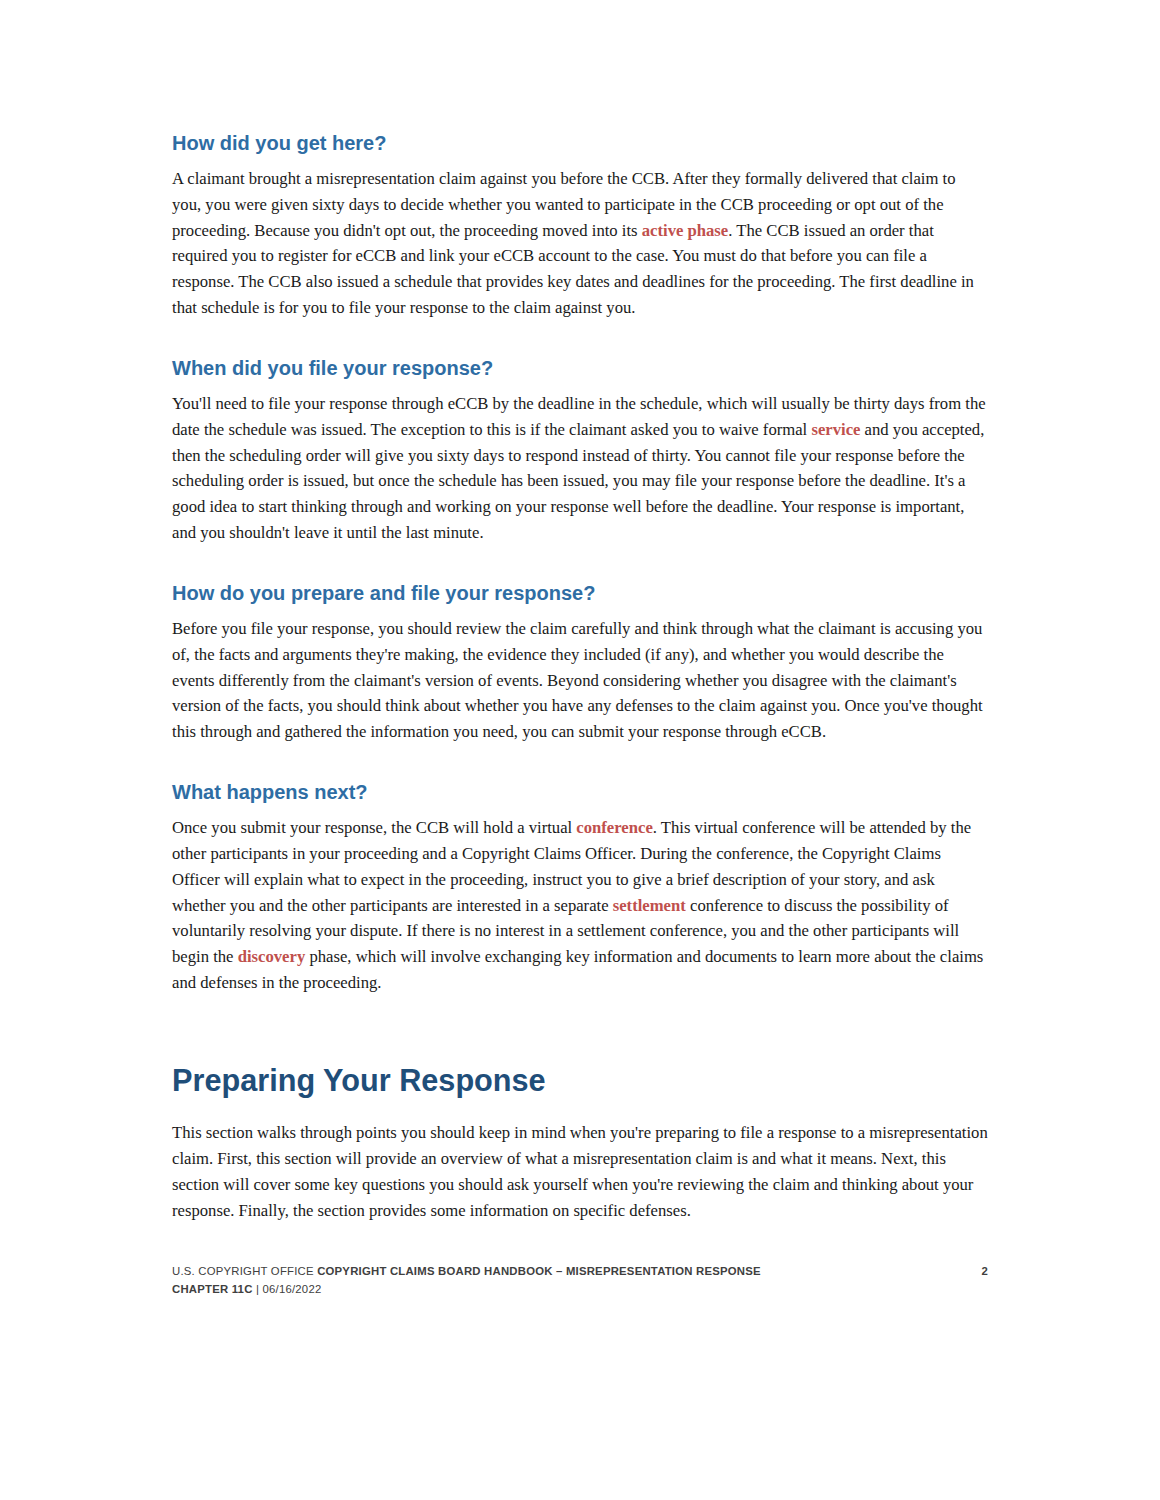How did you get here?
A claimant brought a misrepresentation claim against you before the CCB. After they formally delivered that claim to you, you were given sixty days to decide whether you wanted to participate in the CCB proceeding or opt out of the proceeding. Because you didn't opt out, the proceeding moved into its active phase. The CCB issued an order that required you to register for eCCB and link your eCCB account to the case. You must do that before you can file a response. The CCB also issued a schedule that provides key dates and deadlines for the proceeding. The first deadline in that schedule is for you to file your response to the claim against you.
When did you file your response?
You'll need to file your response through eCCB by the deadline in the schedule, which will usually be thirty days from the date the schedule was issued. The exception to this is if the claimant asked you to waive formal service and you accepted, then the scheduling order will give you sixty days to respond instead of thirty. You cannot file your response before the scheduling order is issued, but once the schedule has been issued, you may file your response before the deadline. It's a good idea to start thinking through and working on your response well before the deadline. Your response is important, and you shouldn't leave it until the last minute.
How do you prepare and file your response?
Before you file your response, you should review the claim carefully and think through what the claimant is accusing you of, the facts and arguments they're making, the evidence they included (if any), and whether you would describe the events differently from the claimant's version of events. Beyond considering whether you disagree with the claimant's version of the facts, you should think about whether you have any defenses to the claim against you. Once you've thought this through and gathered the information you need, you can submit your response through eCCB.
What happens next?
Once you submit your response, the CCB will hold a virtual conference. This virtual conference will be attended by the other participants in your proceeding and a Copyright Claims Officer. During the conference, the Copyright Claims Officer will explain what to expect in the proceeding, instruct you to give a brief description of your story, and ask whether you and the other participants are interested in a separate settlement conference to discuss the possibility of voluntarily resolving your dispute. If there is no interest in a settlement conference, you and the other participants will begin the discovery phase, which will involve exchanging key information and documents to learn more about the claims and defenses in the proceeding.
Preparing Your Response
This section walks through points you should keep in mind when you're preparing to file a response to a misrepresentation claim. First, this section will provide an overview of what a misrepresentation claim is and what it means. Next, this section will cover some key questions you should ask yourself when you're reviewing the claim and thinking about your response. Finally, the section provides some information on specific defenses.
U.S. COPYRIGHT OFFICE COPYRIGHT CLAIMS BOARD HANDBOOK – MISREPRESENTATION RESPONSE
CHAPTER 11C | 06/16/2022
2